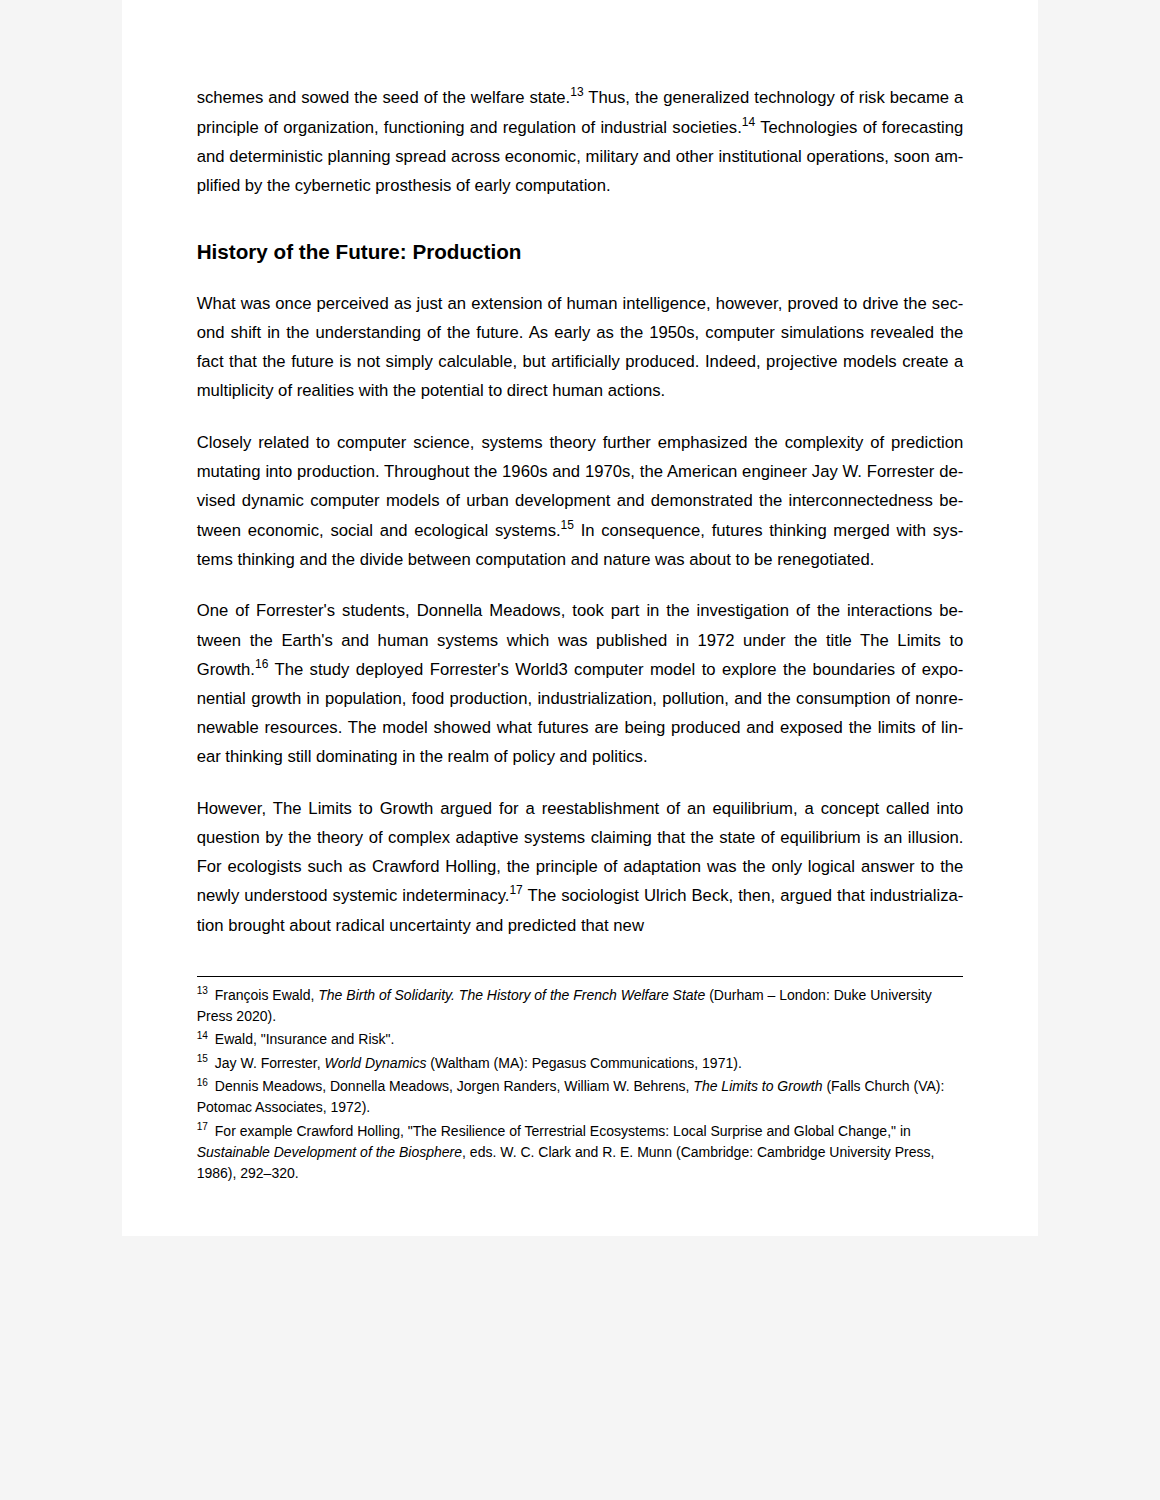schemes and sowed the seed of the welfare state.13 Thus, the generalized technology of risk became a principle of organization, functioning and regulation of industrial societies.14 Technologies of forecasting and deterministic planning spread across economic, military and other institutional operations, soon amplified by the cybernetic prosthesis of early computation.
History of the Future: Production
What was once perceived as just an extension of human intelligence, however, proved to drive the second shift in the understanding of the future. As early as the 1950s, computer simulations revealed the fact that the future is not simply calculable, but artificially produced. Indeed, projective models create a multiplicity of realities with the potential to direct human actions.
Closely related to computer science, systems theory further emphasized the complexity of prediction mutating into production. Throughout the 1960s and 1970s, the American engineer Jay W. Forrester devised dynamic computer models of urban development and demonstrated the interconnectedness between economic, social and ecological systems.15 In consequence, futures thinking merged with systems thinking and the divide between computation and nature was about to be renegotiated.
One of Forrester's students, Donnella Meadows, took part in the investigation of the interactions between the Earth's and human systems which was published in 1972 under the title The Limits to Growth.16 The study deployed Forrester's World3 computer model to explore the boundaries of exponential growth in population, food production, industrialization, pollution, and the consumption of nonrenewable resources. The model showed what futures are being produced and exposed the limits of linear thinking still dominating in the realm of policy and politics.
However, The Limits to Growth argued for a reestablishment of an equilibrium, a concept called into question by the theory of complex adaptive systems claiming that the state of equilibrium is an illusion. For ecologists such as Crawford Holling, the principle of adaptation was the only logical answer to the newly understood systemic indeterminacy.17 The sociologist Ulrich Beck, then, argued that industrialization brought about radical uncertainty and predicted that new
13 François Ewald, The Birth of Solidarity. The History of the French Welfare State (Durham – London: Duke University Press 2020).
14 Ewald, "Insurance and Risk".
15 Jay W. Forrester, World Dynamics (Waltham (MA): Pegasus Communications, 1971).
16 Dennis Meadows, Donnella Meadows, Jorgen Randers, William W. Behrens, The Limits to Growth (Falls Church (VA): Potomac Associates, 1972).
17 For example Crawford Holling, "The Resilience of Terrestrial Ecosystems: Local Surprise and Global Change," in Sustainable Development of the Biosphere, eds. W. C. Clark and R. E. Munn (Cambridge: Cambridge University Press, 1986), 292–320.